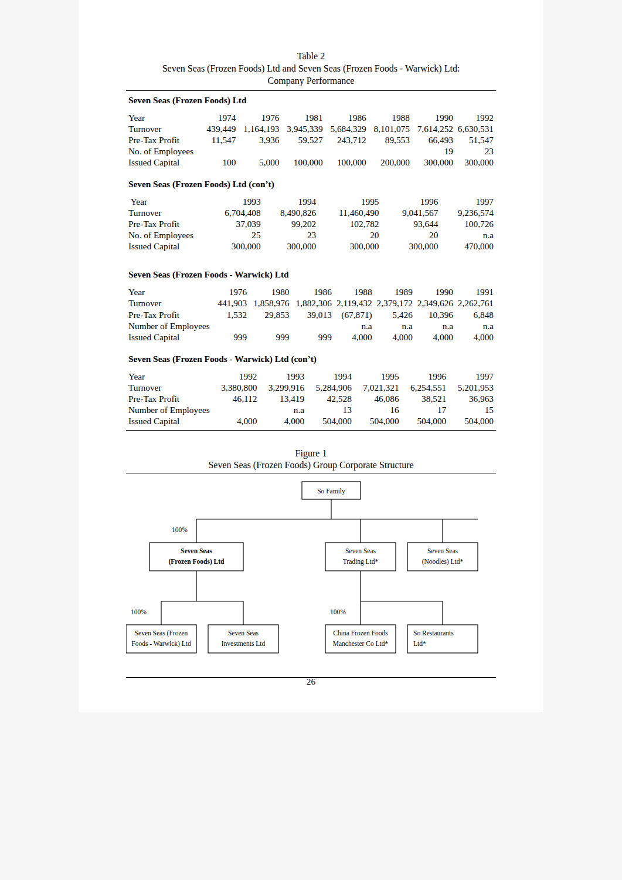Table 2 Seven Seas (Frozen Foods) Ltd and Seven Seas (Frozen Foods - Warwick) Ltd: Company Performance
| Seven Seas (Frozen Foods) Ltd |
| Year | 1974 | 1976 | 1981 | 1986 | 1988 | 1990 | 1992 |
| Turnover | 439,449 | 1,164,193 | 3,945,339 | 5,684,329 | 8,101,075 | 7,614,252 | 6,630,531 |
| Pre-Tax Profit | 11,547 | 3,936 | 59,527 | 243,712 | 89,553 | 66,493 | 51,547 |
| No. of Employees | | | | | | 19 | 23 |
| Issued Capital | 100 | 5,000 | 100,000 | 100,000 | 200,000 | 300,000 | 300,000 |
| Seven Seas (Frozen Foods) Ltd (con’t) |
| Year | 1993 | 1994 | 1995 | 1996 | 1997 |
| Turnover | 6,704,408 | 8,490,826 | 11,460,490 | 9,041,567 | 9,236,574 |
| Pre-Tax Profit | 37,039 | 99,202 | 102,782 | 93,644 | 100,726 |
| No. of Employees | 25 | 23 | 20 | 20 | n.a |
| Issued Capital | 300,000 | 300,000 | 300,000 | 300,000 | 470,000 |
| Seven Seas (Frozen Foods - Warwick) Ltd |
| Year | 1976 | 1980 | 1986 | 1988 | 1989 | 1990 | 1991 |
| Turnover | 441,903 | 1,858,976 | 1,882,306 | 2,119,432 | 2,379,172 | 2,349,626 | 2,262,761 |
| Pre-Tax Profit | 1,532 | 29,853 | 39,013 | (67,871) | 5,426 | 10,396 | 6,848 |
| Number of Employees | | | | n.a | n.a | n.a | n.a |
| Issued Capital | 999 | 999 | 999 | 4,000 | 4,000 | 4,000 | 4,000 |
| Seven Seas (Frozen Foods - Warwick) Ltd (con’t) |
| Year | 1992 | 1993 | 1994 | 1995 | 1996 | 1997 |
| Turnover | 3,380,800 | 3,299,916 | 5,284,906 | 7,021,321 | 6,254,551 | 5,201,953 |
| Pre-Tax Profit | 46,112 | 13,419 | 42,528 | 46,086 | 38,521 | 36,963 |
| Number of Employees | | n.a | 13 | 16 | 17 | 15 |
| Issued Capital | 4,000 | 4,000 | 504,000 | 504,000 | 504,000 | 504,000 |
Figure 1
Seven Seas (Frozen Foods) Group Corporate Structure
So Family 100% 100% 100% Seven Seas (Frozen Foods) Ltd Seven Seas Trading Ltd* Seven Seas (Noodles) Ltd* Seven Seas (Frozen Foods - Warwick) Ltd Seven Seas Investments Ltd China Frozen Foods Manchester Co Ltd* So Restaurants Ltd*
26